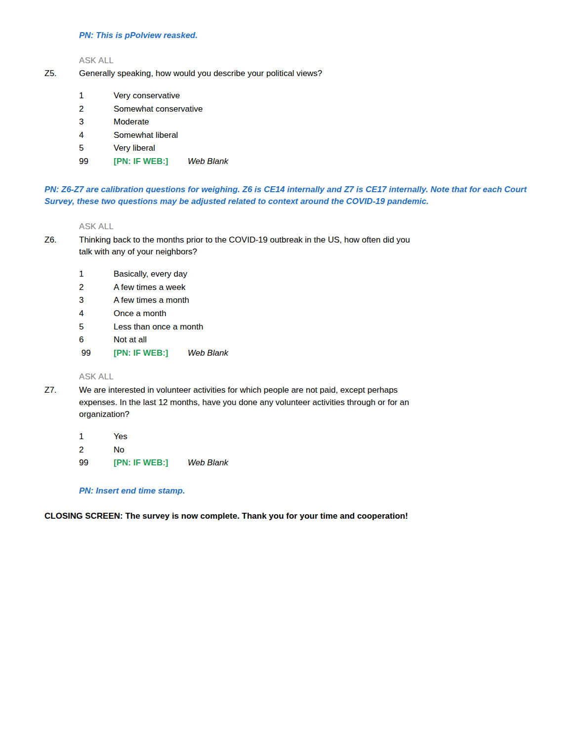PN: This is pPolview reasked.
ASK ALL
Z5.
Generally speaking, how would you describe your political views?
1
Very conservative
2
Somewhat conservative
3
Moderate
4
Somewhat liberal
5
Very liberal
99
[PN: IF WEB:] Web Blank
PN: Z6-Z7 are calibration questions for weighing. Z6 is CE14 internally and Z7 is CE17 internally. Note that for each Court Survey, these two questions may be adjusted related to context around the COVID-19 pandemic.
ASK ALL
Z6.
Thinking back to the months prior to the COVID-19 outbreak in the US, how often did you talk with any of your neighbors?
1
Basically, every day
2
A few times a week
3
A few times a month
4
Once a month
5
Less than once a month
6
Not at all
99
[PN: IF WEB:] Web Blank
ASK ALL
Z7.
We are interested in volunteer activities for which people are not paid, except perhaps expenses. In the last 12 months, have you done any volunteer activities through or for an organization?
1
Yes
2
No
99
[PN: IF WEB:] Web Blank
PN: Insert end time stamp.
CLOSING SCREEN: The survey is now complete. Thank you for your time and cooperation!